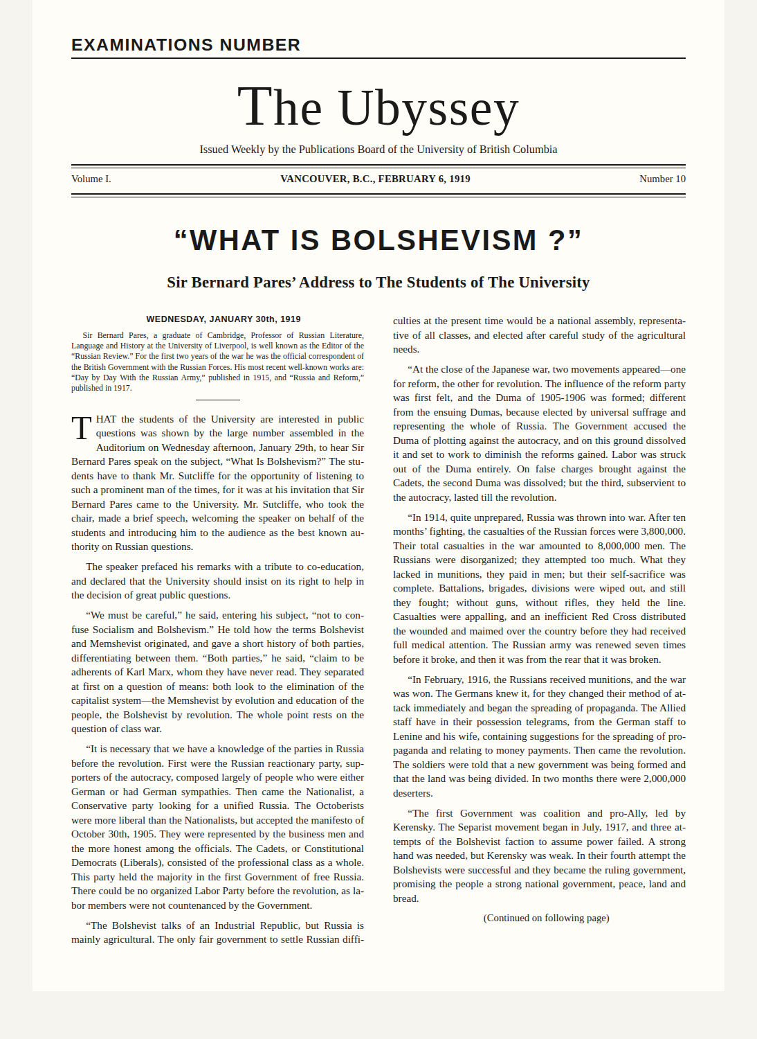EXAMINATIONS NUMBER
The Ubyssey
Issued Weekly by the Publications Board of the University of British Columbia
Volume I. VANCOUVER, B.C., FEBRUARY 6, 1919 Number 10
“WHAT IS BOLSHEVISM ?”
Sir Bernard Pares’ Address to The Students of The University
WEDNESDAY, JANUARY 30th, 1919
Sir Bernard Pares, a graduate of Cambridge, Professor of Russian Literature, Language and History at the University of Liverpool, is well known as the Editor of the “Russian Review.” For the first two years of the war he was the official correspondent of the British Government with the Russian Forces. His most recent well-known works are: “Day by Day With the Russian Army,” published in 1915, and “Russia and Reform,” published in 1917.
THAT the students of the University are interested in public questions was shown by the large number assembled in the Auditorium on Wednesday afternoon, January 29th, to hear Sir Bernard Pares speak on the subject, “What Is Bolshevism?” The students have to thank Mr. Sutcliffe for the opportunity of listening to such a prominent man of the times, for it was at his invitation that Sir Bernard Pares came to the University. Mr. Sutcliffe, who took the chair, made a brief speech, welcoming the speaker on behalf of the students and introducing him to the audience as the best known authority on Russian questions.
The speaker prefaced his remarks with a tribute to co-education, and declared that the University should insist on its right to help in the decision of great public questions.
“We must be careful,” he said, entering his subject, “not to confuse Socialism and Bolshevism.” He told how the terms Bolshevist and Memshevist originated, and gave a short history of both parties, differentiating between them. “Both parties,” he said, “claim to be adherents of Karl Marx, whom they have never read. They separated at first on a question of means: both look to the elimination of the capitalist system—the Memshevist by evolution and education of the people, the Bolshevist by revolution. The whole point rests on the question of class war.
“It is necessary that we have a knowledge of the parties in Russia before the revolution. First were the Russian reactionary party, supporters of the autocracy, composed largely of people who were either German or had German sympathies. Then came the Nationalist, a Conservative party looking for a unified Russia. The Octoberists were more liberal than the Nationalists, but accepted the manifesto of October 30th, 1905. They were represented by the business men and the more honest among the officials. The Cadets, or Constitutional Democrats (Liberals), consisted of the professional class as a whole. This party held the majority in the first Government of free Russia. There could be no organized Labor Party before the revolution, as labor members were not countenanced by the Government.
“The Bolshevist talks of an Industrial Republic, but Russia is mainly agricultural. The only fair government to settle Russian difficulties at the present time would be a national assembly, representative of all classes, and elected after careful study of the agricultural needs.
“At the close of the Japanese war, two movements appeared—one for reform, the other for revolution. The influence of the reform party was first felt, and the Duma of 1905-1906 was formed; different from the ensuing Dumas, because elected by universal suffrage and representing the whole of Russia. The Government accused the Duma of plotting against the autocracy, and on this ground dissolved it and set to work to diminish the reforms gained. Labor was struck out of the Duma entirely. On false charges brought against the Cadets, the second Duma was dissolved; but the third, subservient to the autocracy, lasted till the revolution.
“In 1914, quite unprepared, Russia was thrown into war. After ten months’ fighting, the casualties of the Russian forces were 3,800,000. Their total casualties in the war amounted to 8,000,000 men. The Russians were disorganized; they attempted too much. What they lacked in munitions, they paid in men; but their self-sacrifice was complete. Battalions, brigades, divisions were wiped out, and still they fought; without guns, without rifles, they held the line. Casualties were appalling, and an inefficient Red Cross distributed the wounded and maimed over the country before they had received full medical attention. The Russian army was renewed seven times before it broke, and then it was from the rear that it was broken.
“In February, 1916, the Russians received munitions, and the war was won. The Germans knew it, for they changed their method of attack immediately and began the spreading of propaganda. The Allied staff have in their possession telegrams, from the German staff to Lenine and his wife, containing suggestions for the spreading of propaganda and relating to money payments. Then came the revolution. The soldiers were told that a new government was being formed and that the land was being divided. In two months there were 2,000,000 deserters.
“The first Government was coalition and pro-Ally, led by Kerensky. The Separist movement began in July, 1917, and three attempts of the Bolshevist faction to assume power failed. A strong hand was needed, but Kerensky was weak. In their fourth attempt the Bolshevists were successful and they became the ruling government, promising the people a strong national government, peace, land and bread.
(Continued on following page)